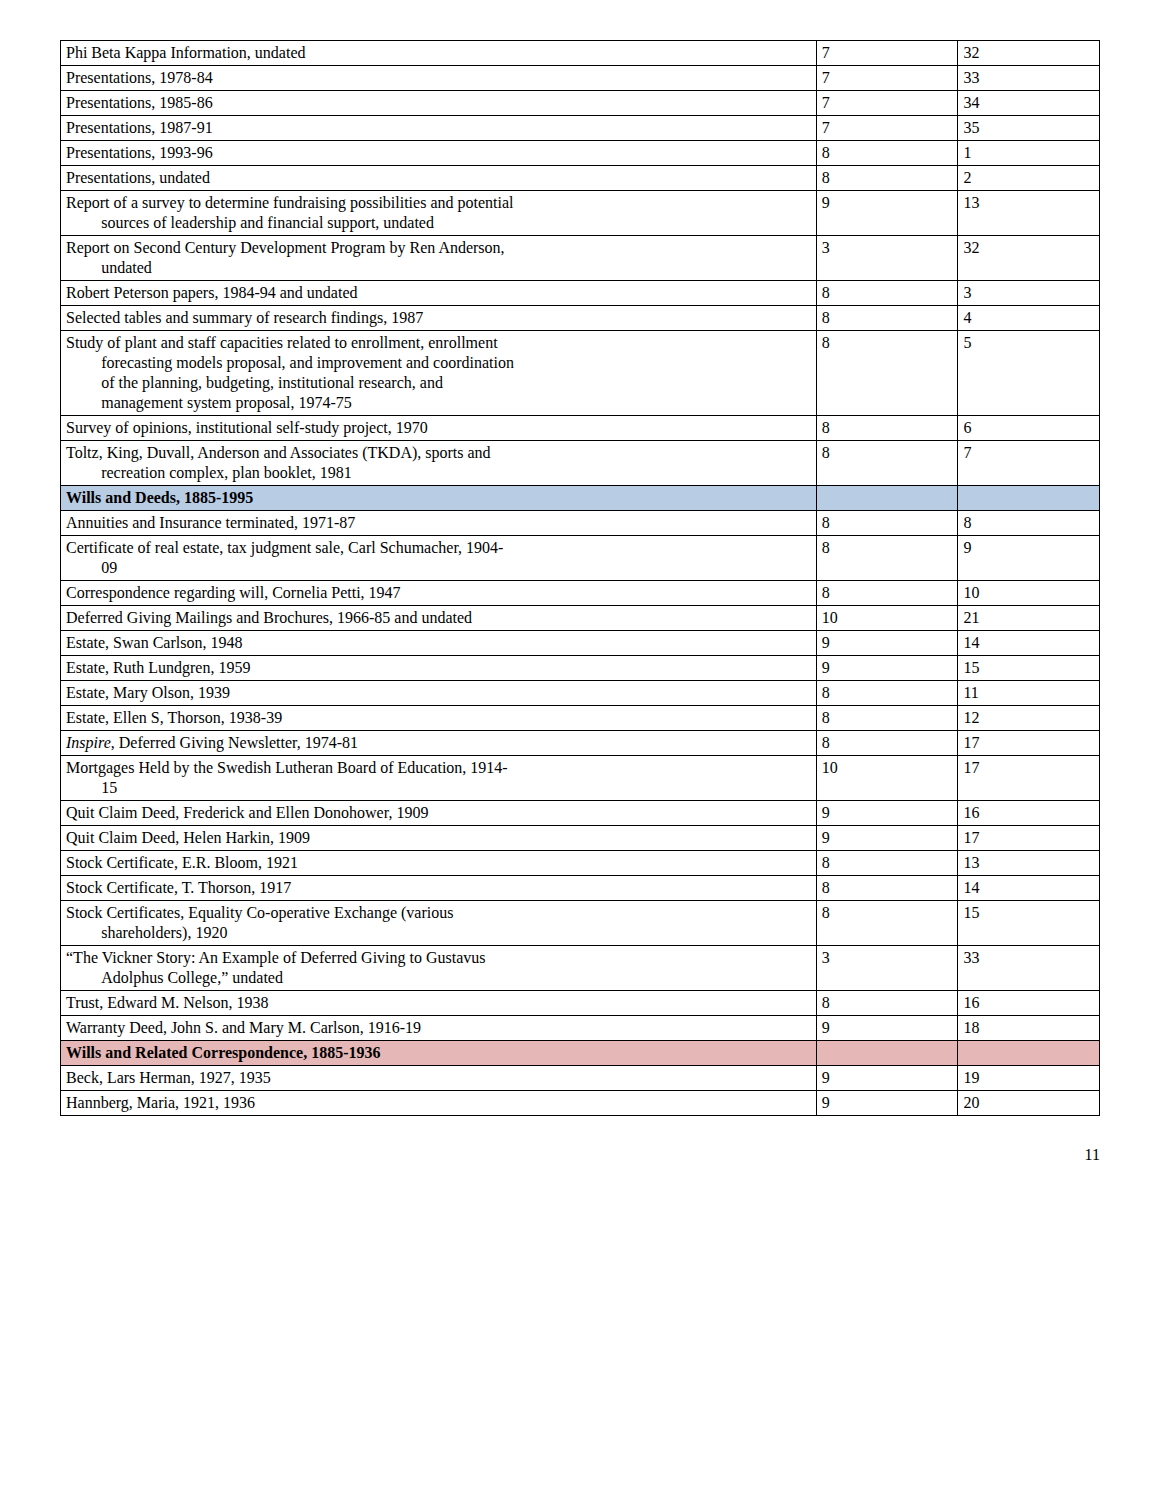| Phi Beta Kappa Information, undated | 7 | 32 |
| Presentations, 1978-84 | 7 | 33 |
| Presentations, 1985-86 | 7 | 34 |
| Presentations, 1987-91 | 7 | 35 |
| Presentations, 1993-96 | 8 | 1 |
| Presentations, undated | 8 | 2 |
| Report of a survey to determine fundraising possibilities and potential sources of leadership and financial support, undated | 9 | 13 |
| Report on Second Century Development Program by Ren Anderson, undated | 3 | 32 |
| Robert Peterson papers, 1984-94 and undated | 8 | 3 |
| Selected tables and summary of research findings, 1987 | 8 | 4 |
| Study of plant and staff capacities related to enrollment, enrollment forecasting models proposal, and improvement and coordination of the planning, budgeting, institutional research, and management system proposal, 1974-75 | 8 | 5 |
| Survey of opinions, institutional self-study project, 1970 | 8 | 6 |
| Toltz, King, Duvall, Anderson and Associates (TKDA), sports and recreation complex, plan booklet, 1981 | 8 | 7 |
| Wills and Deeds, 1885-1995 | | |
| Annuities and Insurance terminated, 1971-87 | 8 | 8 |
| Certificate of real estate, tax judgment sale, Carl Schumacher, 1904- 09 | 8 | 9 |
| Correspondence regarding will, Cornelia Petti, 1947 | 8 | 10 |
| Deferred Giving Mailings and Brochures, 1966-85 and undated | 10 | 21 |
| Estate, Swan Carlson, 1948 | 9 | 14 |
| Estate, Ruth Lundgren, 1959 | 9 | 15 |
| Estate, Mary Olson, 1939 | 8 | 11 |
| Estate, Ellen S, Thorson, 1938-39 | 8 | 12 |
| Inspire , Deferred Giving Newsletter, 1974-81 | 8 | 17 |
| Mortgages Held by the Swedish Lutheran Board of Education, 1914- 15 | 10 | 17 |
| Quit Claim Deed, Frederick and Ellen Donohower, 1909 | 9 | 16 |
| Quit Claim Deed, Helen Harkin, 1909 | 9 | 17 |
| Stock Certificate, E.R. Bloom, 1921 | 8 | 13 |
| Stock Certificate, T. Thorson, 1917 | 8 | 14 |
| Stock Certificates, Equality Co-operative Exchange (various shareholders), 1920 | 8 | 15 |
| “The Vickner Story: An Example of Deferred Giving to Gustavus Adolphus College,” undated | 3 | 33 |
| Trust, Edward M. Nelson, 1938 | 8 | 16 |
| Warranty Deed, John S. and Mary M. Carlson, 1916-19 | 9 | 18 |
| Wills and Related Correspondence, 1885-1936 | | |
| Beck, Lars Herman, 1927, 1935 | 9 | 19 |
| Hannberg, Maria, 1921, 1936 | 9 | 20 |
11